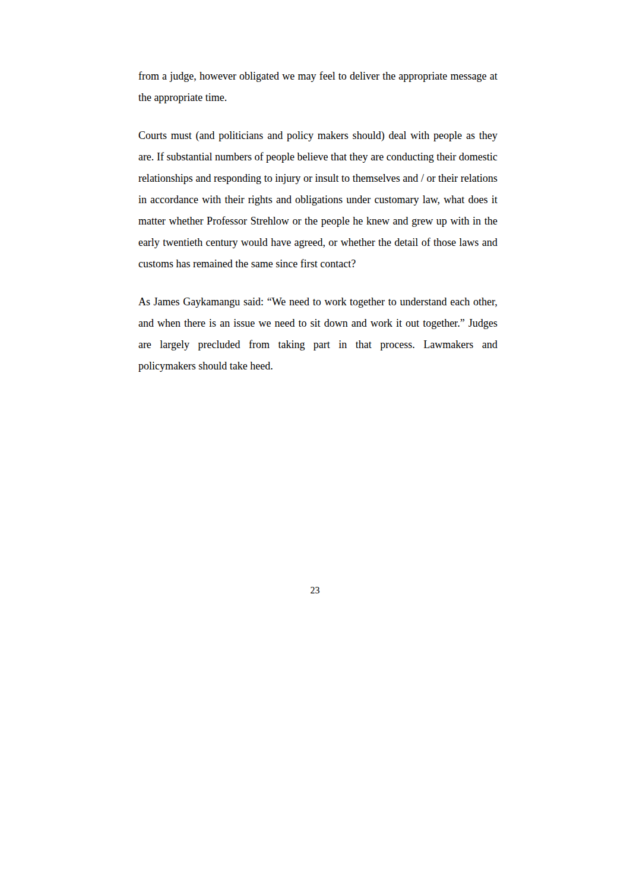from a judge, however obligated we may feel to deliver the appropriate message at the appropriate time.
Courts must (and politicians and policy makers should) deal with people as they are. If substantial numbers of people believe that they are conducting their domestic relationships and responding to injury or insult to themselves and / or their relations in accordance with their rights and obligations under customary law, what does it matter whether Professor Strehlow or the people he knew and grew up with in the early twentieth century would have agreed, or whether the detail of those laws and customs has remained the same since first contact?
As James Gaykamangu said: “We need to work together to understand each other, and when there is an issue we need to sit down and work it out together.” Judges are largely precluded from taking part in that process. Lawmakers and policymakers should take heed.
23